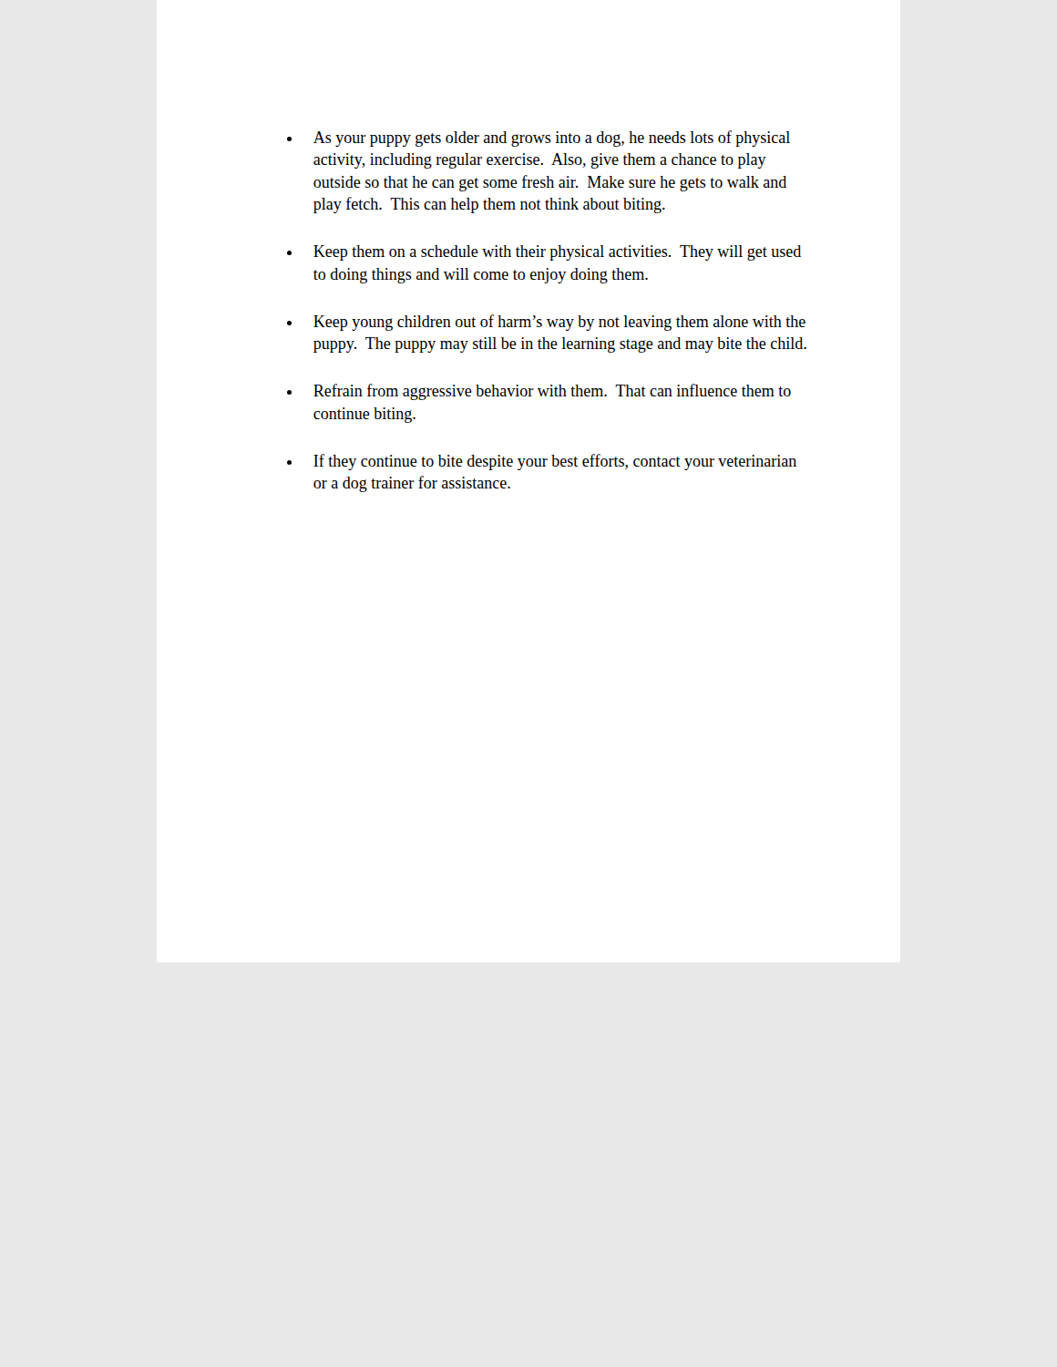As your puppy gets older and grows into a dog, he needs lots of physical activity, including regular exercise. Also, give them a chance to play outside so that he can get some fresh air. Make sure he gets to walk and play fetch. This can help them not think about biting.
Keep them on a schedule with their physical activities. They will get used to doing things and will come to enjoy doing them.
Keep young children out of harm’s way by not leaving them alone with the puppy. The puppy may still be in the learning stage and may bite the child.
Refrain from aggressive behavior with them. That can influence them to continue biting.
If they continue to bite despite your best efforts, contact your veterinarian or a dog trainer for assistance.